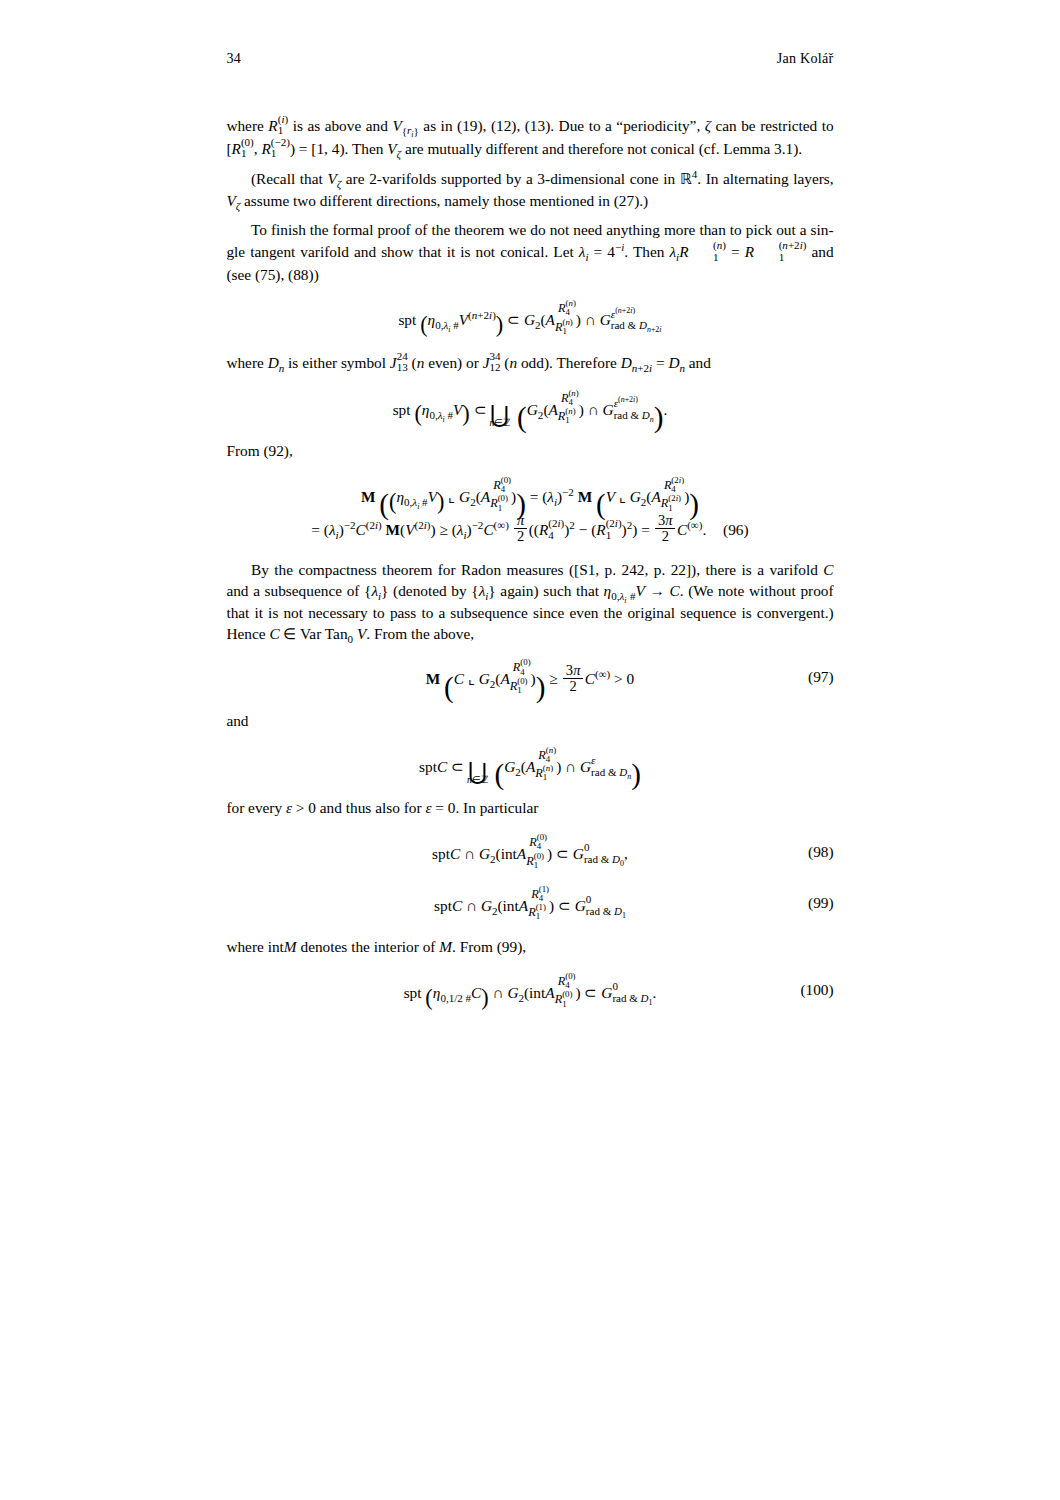34 Jan Kolář
where R(i) 1 is as above and V{ri} as in (19), (12), (13). Due to a “periodicity”, ζ can be restricted to [R(0) 1, R(−2) 1) = [1, 4). Then Vζ are mutually different and therefore not conical (cf. Lemma 3.1).
(Recall that Vζ are 2-varifolds supported by a 3-dimensional cone in ℝ4. In alternating layers, Vζ assume two different directions, namely those mentioned in (27).)
To finish the formal proof of the theorem we do not need anything more than to pick out a single tangent varifold and show that it is not conical. Let λi = 4−i. Then λiR(n) 1 = R(n+2i) 1 and (see (75), (88))
spt (η0,λi #V(n+2i)) ⊂ G2(A R(n) 4 R(n) 1) ∩ Gε(n+2i) rad & Dn+2i
where Dn is either symbol J 2413 (n even) or J 3412 (n odd). Therefore Dn+2i = Dn and
spt (η0,λi #V) ⊂ ⋃n∈ℤ (G2(A R(n) 4 R(n) 1) ∩ Gε(n+2i) rad & Dn).
From (92),
M ((η0,λi #V) ⌞ G2(A R(0) 4 R(0) 1)) = (λi)−2 M (V ⌞ G2(A R(2i) 4 R(2i) 1)) = (λi)−2C(2i) M(V(2i)) ≥ (λi)−2C(∞) π 2((R(2i) 4)2 − (R(2i) 1)2) = 3π 2 C(∞). (96)
By the compactness theorem for Radon measures ([S1, p. 242, p. 22]), there is a varifold C and a subsequence of {λi} (denoted by {λi} again) such that η0,λi #V → C. (We note without proof that it is not necessary to pass to a subsequence since even the original sequence is convergent.) Hence C ∈ Var Tan0 V. From the above,
M (C ⌞ G2(A R(0) 4 R(0) 1)) ≥ 3π 2 C(∞) > 0 (97)
and
sptC ⊂ ⋃n∈ℤ (G2(A R(n) 4 R(n) 1) ∩ Gεrad & Dn)
for every ε > 0 and thus also for ε = 0. In particular
sptC ∩ G2(intA R(0) 4 R(0) 1) ⊂ G 0 rad & D0, (98)
sptC ∩ G2(intA R(1) 4 R(1) 1) ⊂ G 0 rad & D1 (99)
where intM denotes the interior of M. From (99),
spt (η0,1/2 #C) ∩ G2(intA R(0) 4 R(0) 1) ⊂ G 0 rad & D1. (100)